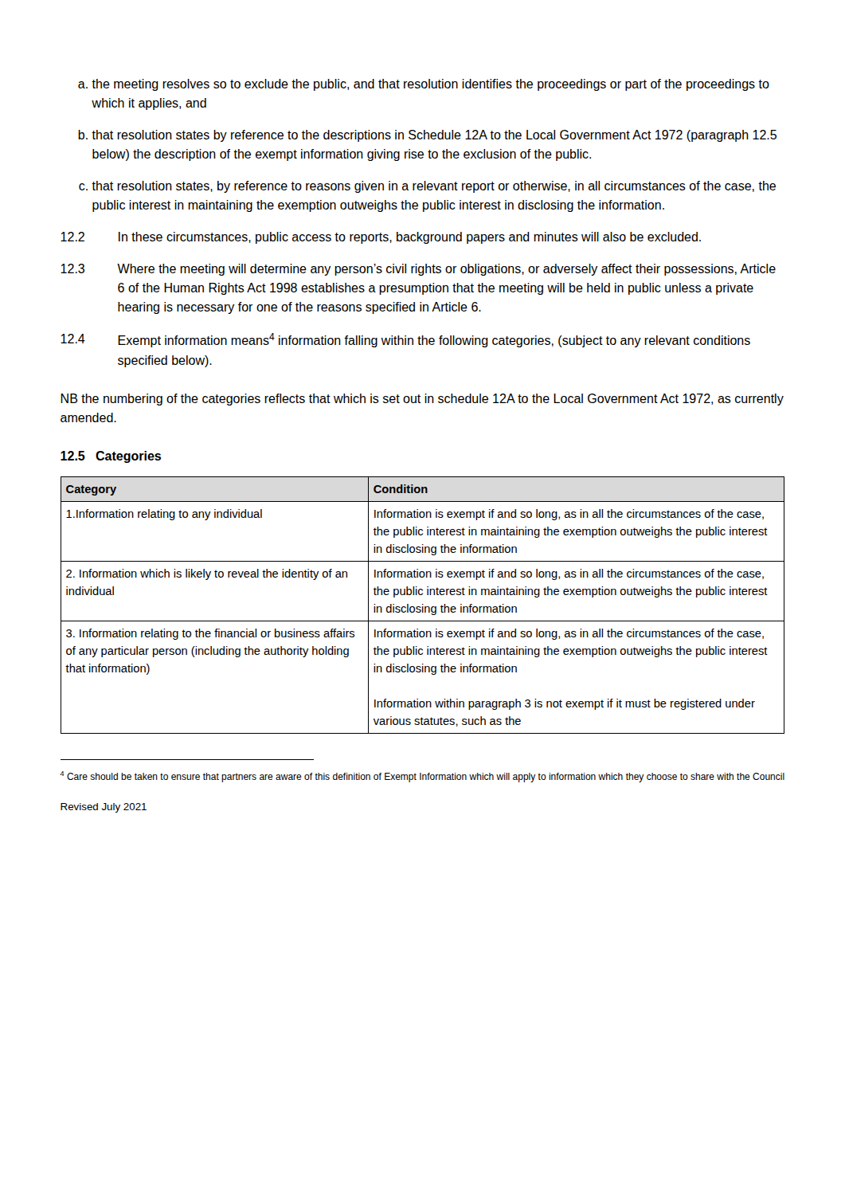the meeting resolves so to exclude the public, and that resolution identifies the proceedings or part of the proceedings to which it applies, and
that resolution states by reference to the descriptions in Schedule 12A to the Local Government Act 1972 (paragraph 12.5 below) the description of the exempt information giving rise to the exclusion of the public.
that resolution states, by reference to reasons given in a relevant report or otherwise, in all circumstances of the case, the public interest in maintaining the exemption outweighs the public interest in disclosing the information.
12.2
In these circumstances, public access to reports, background papers and minutes will also be excluded.
12.3
Where the meeting will determine any person’s civil rights or obligations, or adversely affect their possessions, Article 6 of the Human Rights Act 1998 establishes a presumption that the meeting will be held in public unless a private hearing is necessary for one of the reasons specified in Article 6.
12.4
Exempt information means4 information falling within the following categories, (subject to any relevant conditions specified below).
NB the numbering of the categories reflects that which is set out in schedule 12A to the Local Government Act 1972, as currently amended.
12.5 Categories
| Category | Condition |
| --- | --- |
| 1.Information relating to any individual | Information is exempt if and so long, as in all the circumstances of the case, the public interest in maintaining the exemption outweighs the public interest in disclosing the information |
| 2. Information which is likely to reveal the identity of an individual | Information is exempt if and so long, as in all the circumstances of the case, the public interest in maintaining the exemption outweighs the public interest in disclosing the information |
| 3. Information relating to the financial or business affairs of any particular person (including the authority holding that information) | Information is exempt if and so long, as in all the circumstances of the case, the public interest in maintaining the exemption outweighs the public interest in disclosing the information Information within paragraph 3 is not exempt if it must be registered under various statutes, such as the |
4 Care should be taken to ensure that partners are aware of this definition of Exempt Information which will apply to information which they choose to share with the Council
Revised July 2021